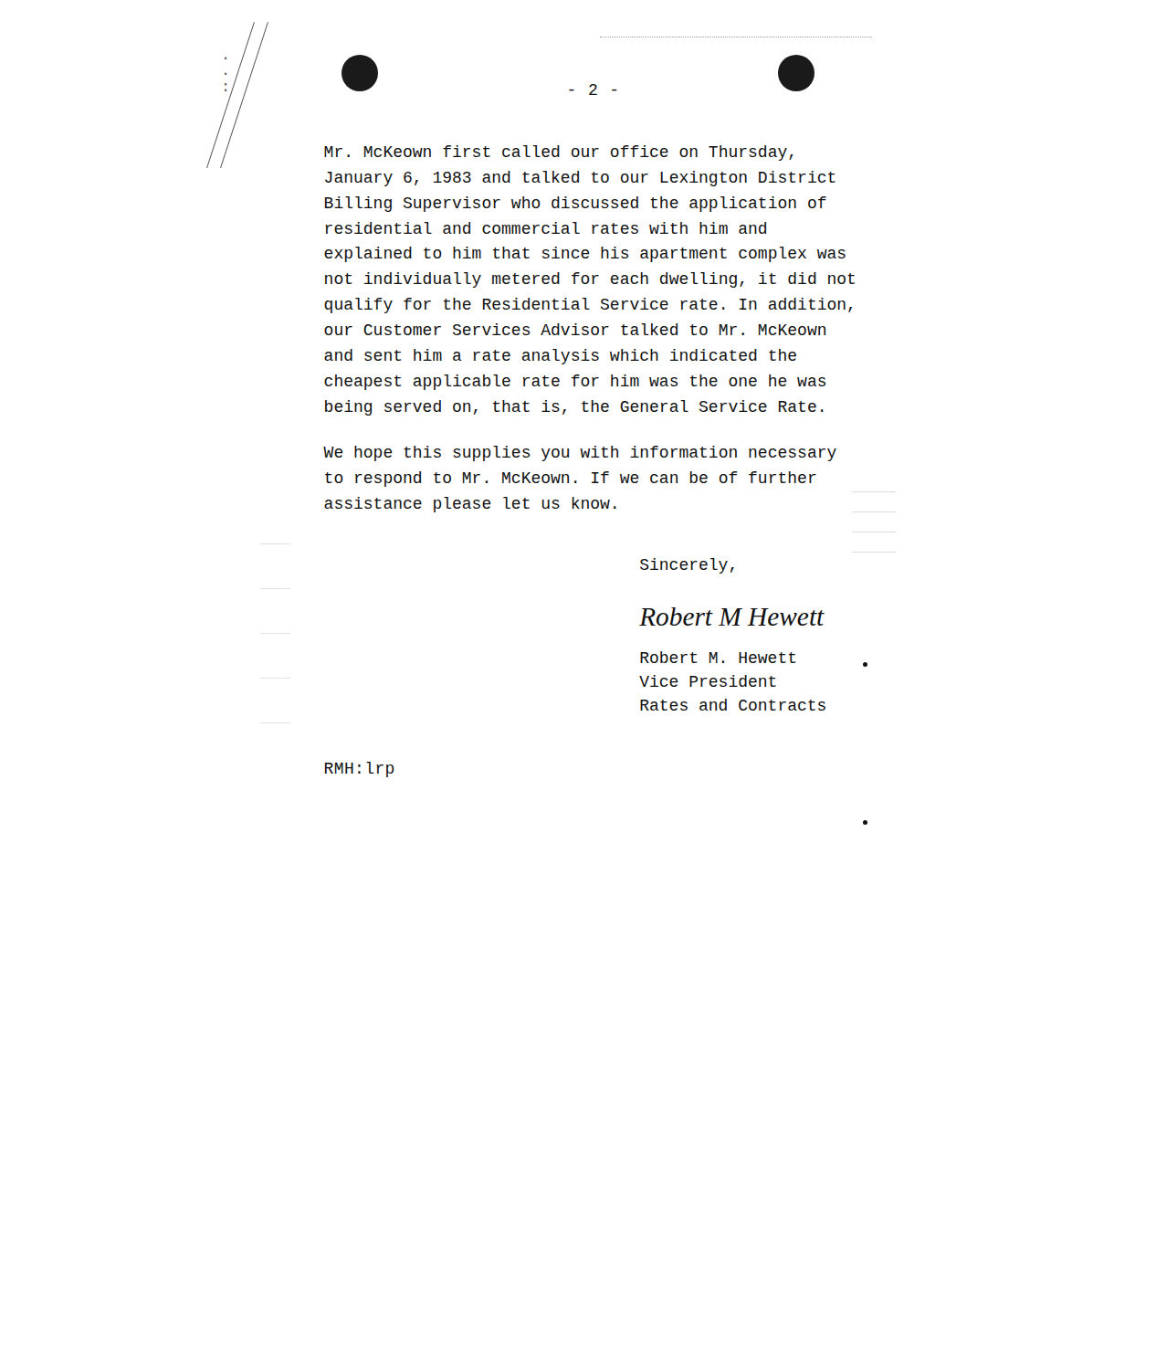.
.
:
- 2 -
Mr. McKeown first called our office on Thursday, January 6, 1983 and talked to our Lexington District Billing Supervisor who discussed the application of residential and commercial rates with him and explained to him that since his apartment complex was not individually metered for each dwelling, it did not qualify for the Residential Service rate. In addition, our Customer Services Advisor talked to Mr. McKeown and sent him a rate analysis which indicated the cheapest applicable rate for him was the one he was being served on, that is, the General Service Rate.
We hope this supplies you with information necessary to respond to Mr. McKeown. If we can be of further assistance please let us know.
Sincerely,
Robert M Hewett
Robert M. Hewett
Vice President
Rates and Contracts
RMH:lrp